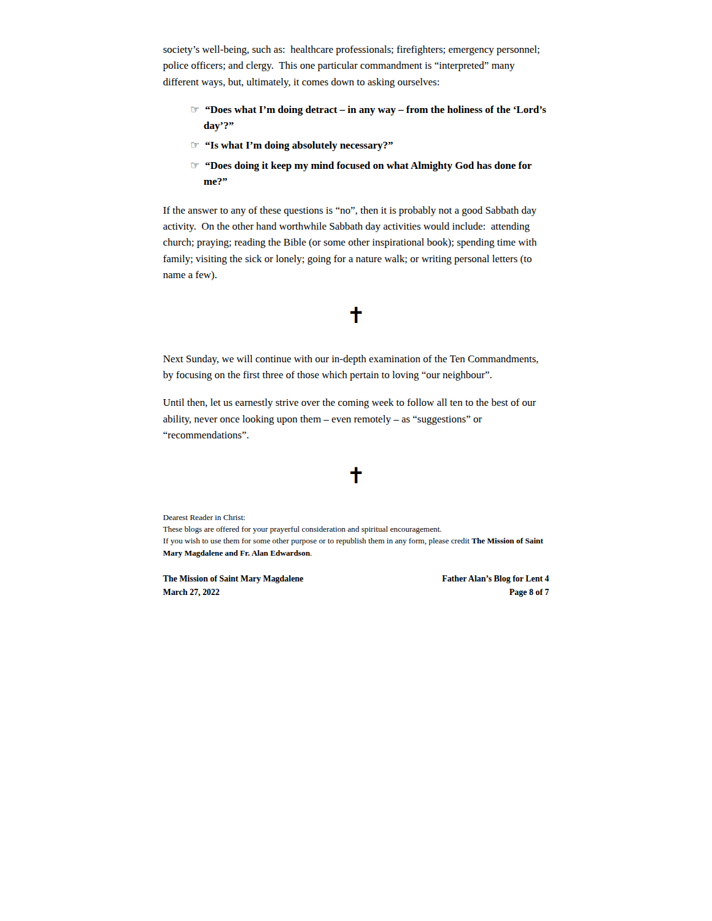society’s well-being, such as: healthcare professionals; firefighters; emergency personnel; police officers; and clergy. This one particular commandment is “interpreted” many different ways, but, ultimately, it comes down to asking ourselves:
“Does what I’m doing detract – in any way – from the holiness of the ‘Lord’s day’?”
“Is what I’m doing absolutely necessary?”
“Does doing it keep my mind focused on what Almighty God has done for me?”
If the answer to any of these questions is “no”, then it is probably not a good Sabbath day activity. On the other hand worthwhile Sabbath day activities would include: attending church; praying; reading the Bible (or some other inspirational book); spending time with family; visiting the sick or lonely; going for a nature walk; or writing personal letters (to name a few).
✝
Next Sunday, we will continue with our in-depth examination of the Ten Commandments, by focusing on the first three of those which pertain to loving “our neighbour”.
Until then, let us earnestly strive over the coming week to follow all ten to the best of our ability, never once looking upon them – even remotely – as “suggestions” or “recommendations”.
✝
Dearest Reader in Christ:
These blogs are offered for your prayerful consideration and spiritual encouragement.
If you wish to use them for some other purpose or to republish them in any form, please credit The Mission of Saint Mary Magdalene and Fr. Alan Edwardson.
The Mission of Saint Mary Magdalene March 27, 2022
Father Alan’s Blog for Lent 4 Page 8 of 7